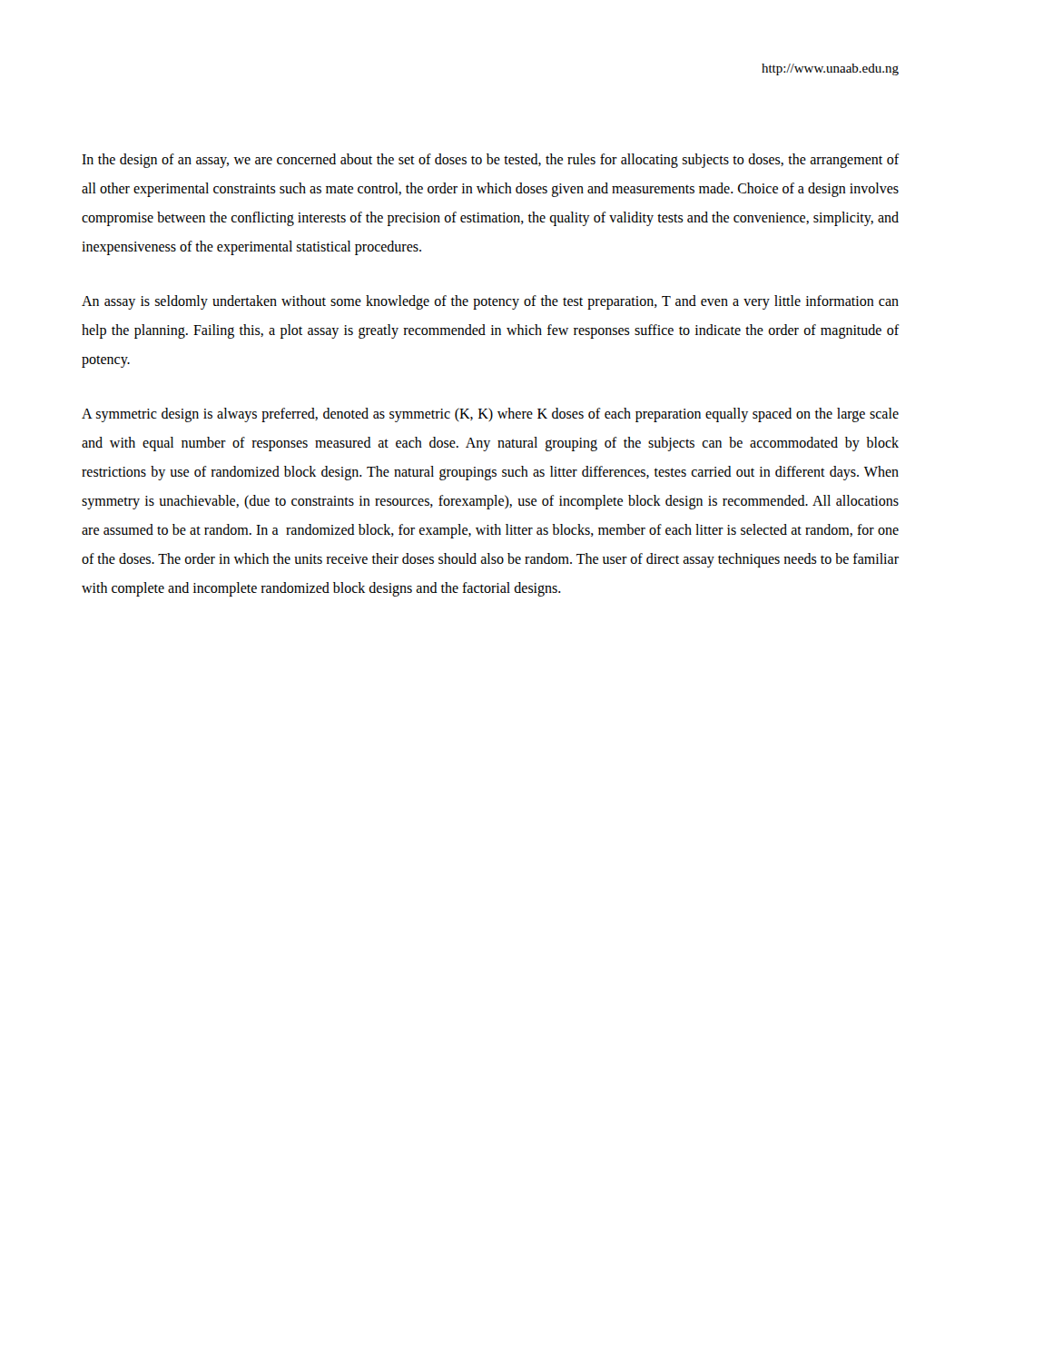http://www.unaab.edu.ng
In the design of an assay, we are concerned about the set of doses to be tested, the rules for allocating subjects to doses, the arrangement of all other experimental constraints such as mate control, the order in which doses given and measurements made. Choice of a design involves compromise between the conflicting interests of the precision of estimation, the quality of validity tests and the convenience, simplicity, and inexpensiveness of the experimental statistical procedures.
An assay is seldomly undertaken without some knowledge of the potency of the test preparation, T and even a very little information can help the planning. Failing this, a plot assay is greatly recommended in which few responses suffice to indicate the order of magnitude of potency.
A symmetric design is always preferred, denoted as symmetric (K, K) where K doses of each preparation equally spaced on the large scale and with equal number of responses measured at each dose. Any natural grouping of the subjects can be accommodated by block restrictions by use of randomized block design. The natural groupings such as litter differences, testes carried out in different days. When symmetry is unachievable, (due to constraints in resources, forexample), use of incomplete block design is recommended. All allocations are assumed to be at random. In a randomized block, for example, with litter as blocks, member of each litter is selected at random, for one of the doses. The order in which the units receive their doses should also be random. The user of direct assay techniques needs to be familiar with complete and incomplete randomized block designs and the factorial designs.